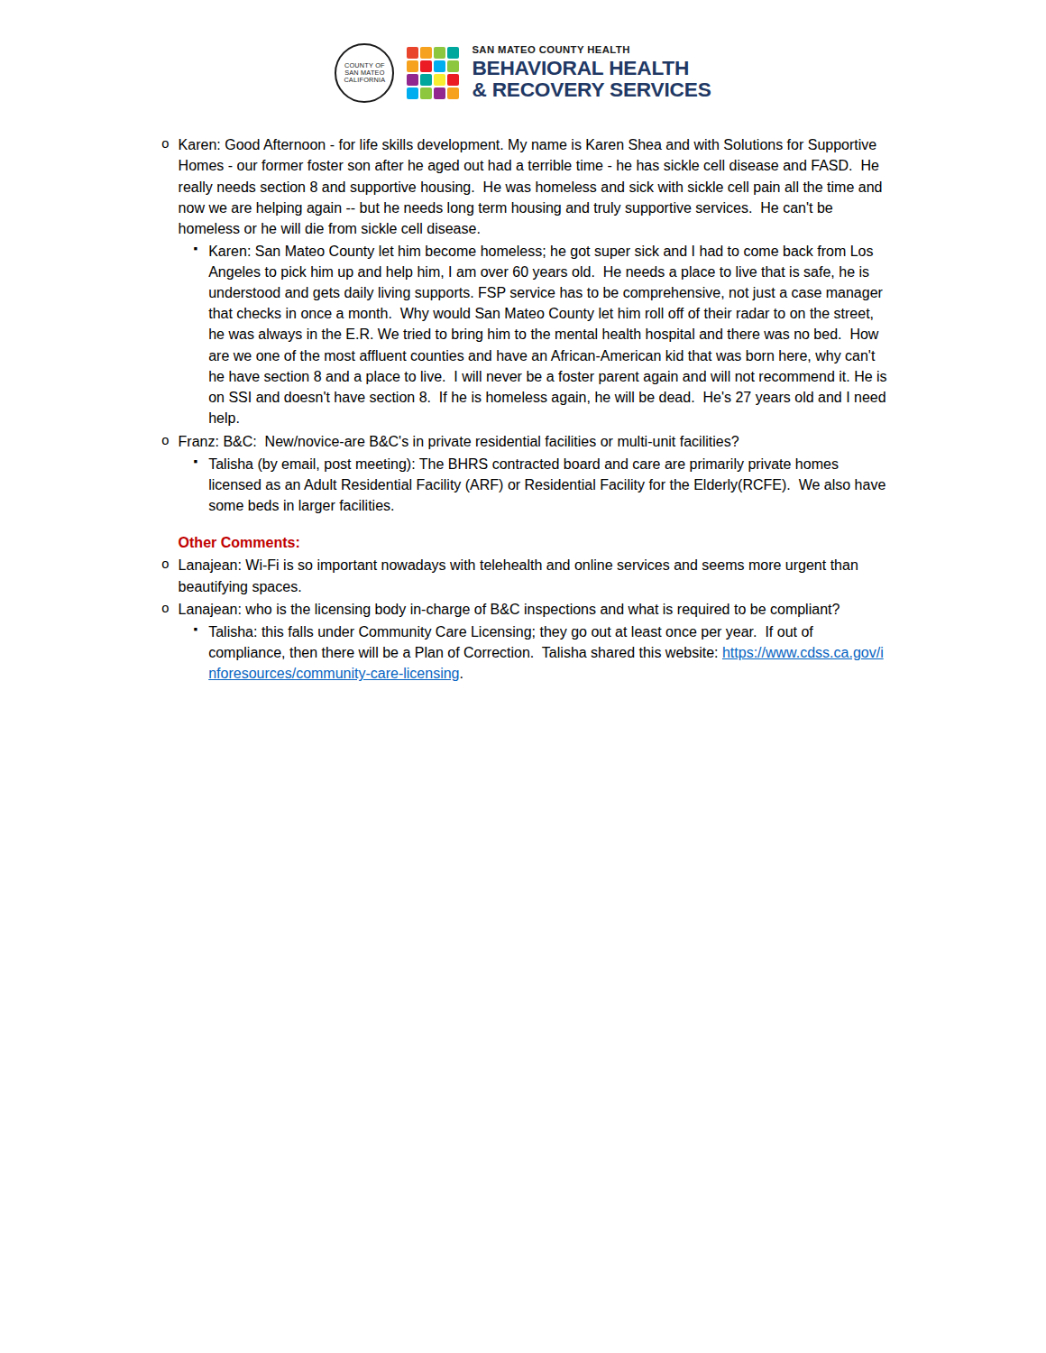COUNTY OF
SAN MATEO
CALIFORNIA
SAN MATEO COUNTY HEALTH
BEHAVIORAL HEALTH
& RECOVERY SERVICES
Karen: Good Afternoon - for life skills development. My name is Karen Shea and with Solutions for Supportive Homes - our former foster son after he aged out had a terrible time - he has sickle cell disease and FASD. He really needs section 8 and supportive housing. He was homeless and sick with sickle cell pain all the time and now we are helping again -- but he needs long term housing and truly supportive services. He can't be homeless or he will die from sickle cell disease.
Karen: San Mateo County let him become homeless; he got super sick and I had to come back from Los Angeles to pick him up and help him, I am over 60 years old. He needs a place to live that is safe, he is understood and gets daily living supports. FSP service has to be comprehensive, not just a case manager that checks in once a month. Why would San Mateo County let him roll off of their radar to on the street, he was always in the E.R. We tried to bring him to the mental health hospital and there was no bed. How are we one of the most affluent counties and have an African-American kid that was born here, why can't he have section 8 and a place to live. I will never be a foster parent again and will not recommend it. He is on SSI and doesn't have section 8. If he is homeless again, he will be dead. He's 27 years old and I need help.
Franz: B&C: New/novice-are B&C's in private residential facilities or multi-unit facilities?
Talisha (by email, post meeting): The BHRS contracted board and care are primarily private homes licensed as an Adult Residential Facility (ARF) or Residential Facility for the Elderly(RCFE). We also have some beds in larger facilities.
Other Comments:
Lanajean: Wi-Fi is so important nowadays with telehealth and online services and seems more urgent than beautifying spaces.
Lanajean: who is the licensing body in-charge of B&C inspections and what is required to be compliant?
Talisha: this falls under Community Care Licensing; they go out at least once per year. If out of compliance, then there will be a Plan of Correction. Talisha shared this website: https://www.cdss.ca.gov/inforesources/community-care-licensing.